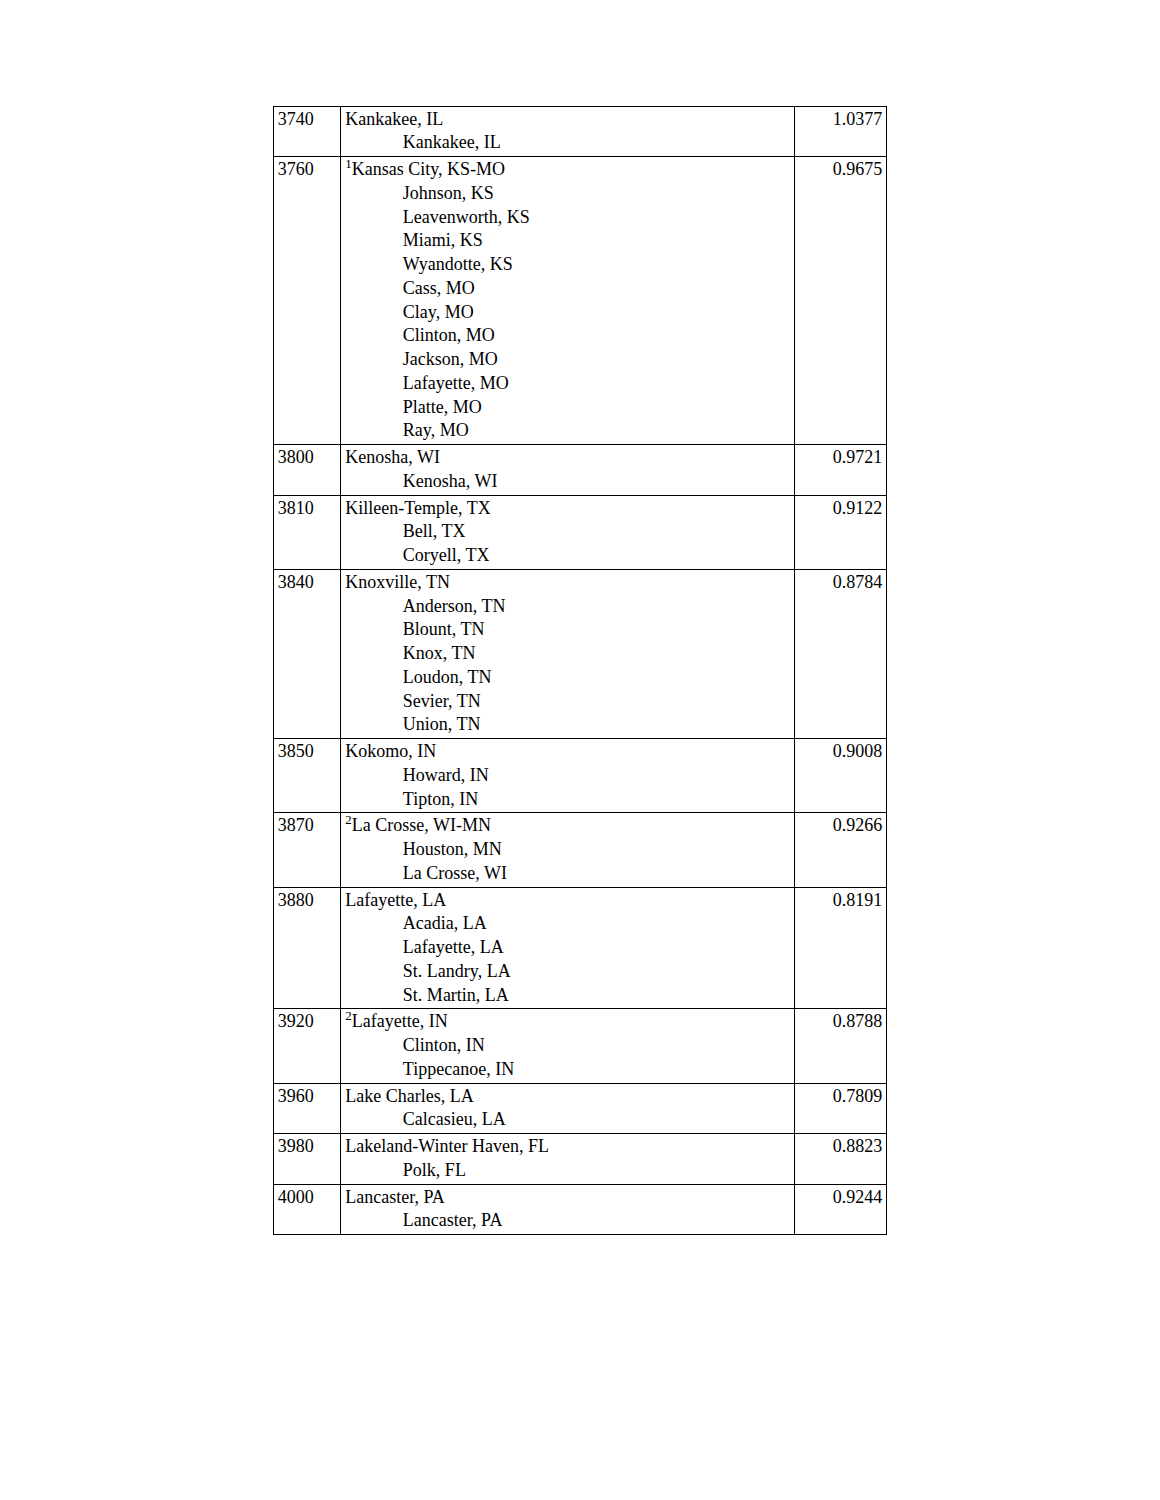| 3740 | Kankakee, IL Kankakee, IL | 1.0377 |
| 3760 | 1 Kansas City, KS-MO Johnson, KS Leavenworth, KS Miami, KS Wyandotte, KS Cass, MO Clay, MO Clinton, MO Jackson, MO Lafayette, MO Platte, MO Ray, MO | 0.9675 |
| 3800 | Kenosha, WI Kenosha, WI | 0.9721 |
| 3810 | Killeen-Temple, TX Bell, TX Coryell, TX | 0.9122 |
| 3840 | Knoxville, TN Anderson, TN Blount, TN Knox, TN Loudon, TN Sevier, TN Union, TN | 0.8784 |
| 3850 | Kokomo, IN Howard, IN Tipton, IN | 0.9008 |
| 3870 | 2 La Crosse, WI-MN Houston, MN La Crosse, WI | 0.9266 |
| 3880 | Lafayette, LA Acadia, LA Lafayette, LA St. Landry, LA St. Martin, LA | 0.8191 |
| 3920 | 2 Lafayette, IN Clinton, IN Tippecanoe, IN | 0.8788 |
| 3960 | Lake Charles, LA Calcasieu, LA | 0.7809 |
| 3980 | Lakeland-Winter Haven, FL Polk, FL | 0.8823 |
| 4000 | Lancaster, PA Lancaster, PA | 0.9244 |